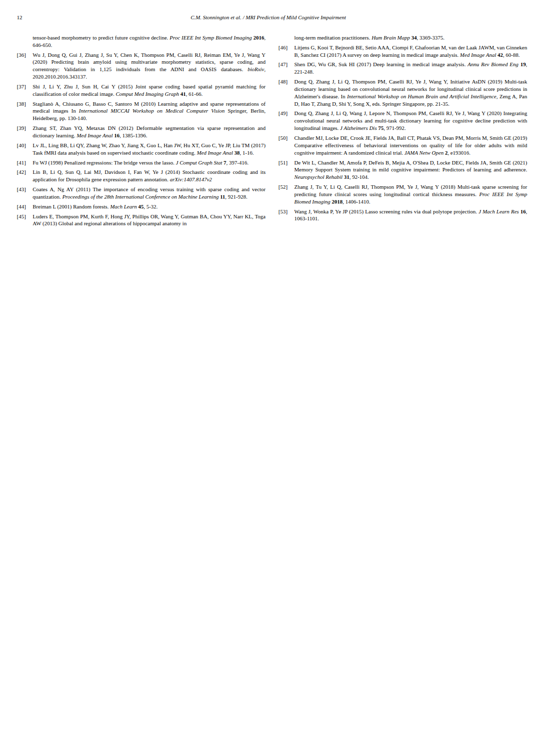12 C.M. Stonnington et al. / MRI Prediction of Mild Cognitive Impairment
tensor-based morphometry to predict future cognitive decline. Proc IEEE Int Symp Biomed Imaging 2016, 646-650.
[36] Wu J, Dong Q, Gui J, Zhang J, Su Y, Chen K, Thompson PM, Caselli RJ, Reiman EM, Ye J, Wang Y (2020) Predicting brain amyloid using multivariate morphometry statistics, sparse coding, and correntropy: Validation in 1,125 individuals from the ADNI and OASIS databases. bioRxiv, 2020.2010.2016.343137.
[37] Shi J, Li Y, Zhu J, Sun H, Cai Y (2015) Joint sparse coding based spatial pyramid matching for classification of color medical image. Comput Med Imaging Graph 41, 61-66.
[38] Staglianò A, Chiusano G, Basso C, Santoro M (2010) Learning adaptive and sparse representations of medical images In International MICCAI Workshop on Medical Computer Vision Springer, Berlin, Heidelberg, pp. 130-140.
[39] Zhang ST, Zhan YQ, Metaxas DN (2012) Deformable segmentation via sparse representation and dictionary learning. Med Image Anal 16, 1385-1396.
[40] Lv JL, Ling BB, Li QY, Zhang W, Zhao Y, Jiang X, Guo L, Han JW, Hu XT, Guo C, Ye JP, Liu TM (2017) Task fMRI data analysis based on supervised stochastic coordinate coding. Med Image Anal 38, 1-16.
[41] Fu WJ (1998) Penalized regressions: The bridge versus the lasso. J Comput Graph Stat 7, 397-416.
[42] Lin B, Li Q, Sun Q, Lai MJ, Davidson I, Fan W, Ye J (2014) Stochastic coordinate coding and its application for Drosophila gene expression pattern annotation. arXiv:1407.8147v2
[43] Coates A, Ng AY (2011) The importance of encoding versus training with sparse coding and vector quantization. Proceedings of the 28th International Conference on Machine Learning 11, 921-928.
[44] Breiman L (2001) Random forests. Mach Learn 45, 5-32.
[45] Luders E, Thompson PM, Kurth F, Hong JY, Phillips OR, Wang Y, Gutman BA, Chou YY, Narr KL, Toga AW (2013) Global and regional alterations of hippocampal anatomy in
long-term meditation practitioners. Hum Brain Mapp 34, 3369-3375.
[46] Litjens G, Kooi T, Bejnordi BE, Setio AAA, Ciompi F, Ghafoorian M, van der Laak JAWM, van Ginneken B, Sanchez CI (2017) A survey on deep learning in medical image analysis. Med Image Anal 42, 60-88.
[47] Shen DG, Wu GR, Suk HI (2017) Deep learning in medical image analysis. Annu Rev Biomed Eng 19, 221-248.
[48] Dong Q, Zhang J, Li Q, Thompson PM, Caselli RJ, Ye J, Wang Y, Initiative AsDN (2019) Multi-task dictionary learning based on convolutional neural networks for longitudinal clinical score predictions in Alzheimer's disease. In International Workshop on Human Brain and Artificial Intelligence, Zeng A, Pan D, Hao T, Zhang D, Shi Y, Song X, eds. Springer Singapore, pp. 21-35.
[49] Dong Q, Zhang J, Li Q, Wang J, Lepore N, Thompson PM, Caselli RJ, Ye J, Wang Y (2020) Integrating convolutional neural networks and multi-task dictionary learning for cognitive decline prediction with longitudinal images. J Alzheimers Dis 75, 971-992.
[50] Chandler MJ, Locke DE, Crook JE, Fields JA, Ball CT, Phatak VS, Dean PM, Morris M, Smith GE (2019) Comparative effectiveness of behavioral interventions on quality of life for older adults with mild cognitive impairment: A randomized clinical trial. JAMA Netw Open 2, e193016.
[51] De Wit L, Chandler M, Amofa P, DeFeis B, Mejia A, O'Shea D, Locke DEC, Fields JA, Smith GE (2021) Memory Support System training in mild cognitive impairment: Predictors of learning and adherence. Neuropsychol Rehabil 31, 92-104.
[52] Zhang J, Tu Y, Li Q, Caselli RJ, Thompson PM, Ye J, Wang Y (2018) Multi-task sparse screening for predicting future clinical scores using longitudinal cortical thickness measures. Proc IEEE Int Symp Biomed Imaging 2018, 1406-1410.
[53] Wang J, Wonka P, Ye JP (2015) Lasso screening rules via dual polytope projection. J Mach Learn Res 16, 1063-1101.